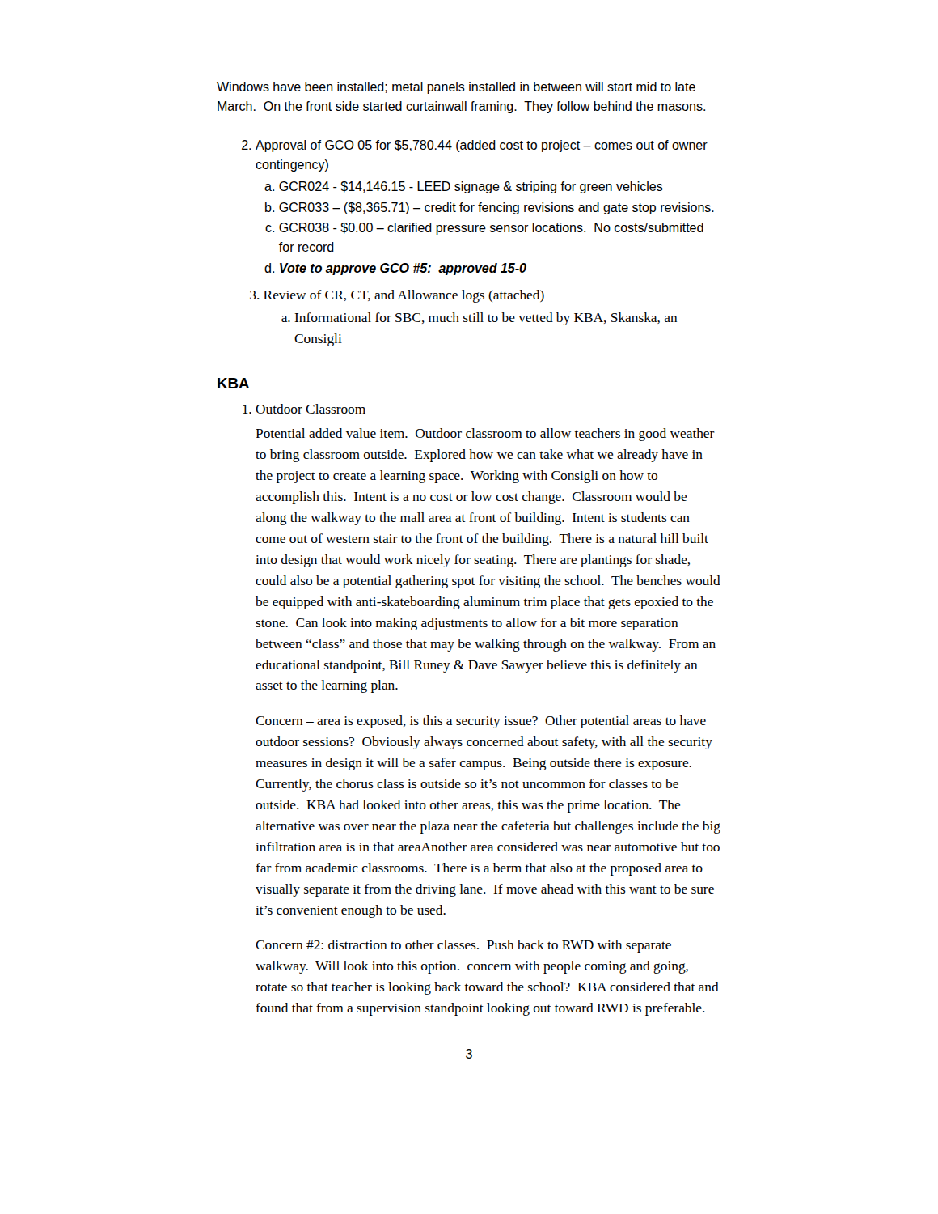Windows have been installed; metal panels installed in between will start mid to late March. On the front side started curtainwall framing. They follow behind the masons.
Approval of GCO 05 for $5,780.44 (added cost to project – comes out of owner contingency)
GCR024 - $14,146.15 - LEED signage & striping for green vehicles
GCR033 – ($8,365.71) – credit for fencing revisions and gate stop revisions.
GCR038 - $0.00 – clarified pressure sensor locations. No costs/submitted for record
Vote to approve GCO #5: approved 15-0
Review of CR, CT, and Allowance logs (attached)
Informational for SBC, much still to be vetted by KBA, Skanska, an Consigli
KBA
Outdoor Classroom
Potential added value item. Outdoor classroom to allow teachers in good weather to bring classroom outside. Explored how we can take what we already have in the project to create a learning space. Working with Consigli on how to accomplish this. Intent is a no cost or low cost change. Classroom would be along the walkway to the mall area at front of building. Intent is students can come out of western stair to the front of the building. There is a natural hill built into design that would work nicely for seating. There are plantings for shade, could also be a potential gathering spot for visiting the school. The benches would be equipped with anti-skateboarding aluminum trim place that gets epoxied to the stone. Can look into making adjustments to allow for a bit more separation between “class” and those that may be walking through on the walkway. From an educational standpoint, Bill Runey & Dave Sawyer believe this is definitely an asset to the learning plan.
Concern – area is exposed, is this a security issue? Other potential areas to have outdoor sessions? Obviously always concerned about safety, with all the security measures in design it will be a safer campus. Being outside there is exposure. Currently, the chorus class is outside so it’s not uncommon for classes to be outside. KBA had looked into other areas, this was the prime location. The alternative was over near the plaza near the cafeteria but challenges include the big infiltration area is in that areaAnother area considered was near automotive but too far from academic classrooms. There is a berm that also at the proposed area to visually separate it from the driving lane. If move ahead with this want to be sure it’s convenient enough to be used.
Concern #2: distraction to other classes. Push back to RWD with separate walkway. Will look into this option. concern with people coming and going, rotate so that teacher is looking back toward the school? KBA considered that and found that from a supervision standpoint looking out toward RWD is preferable.
3